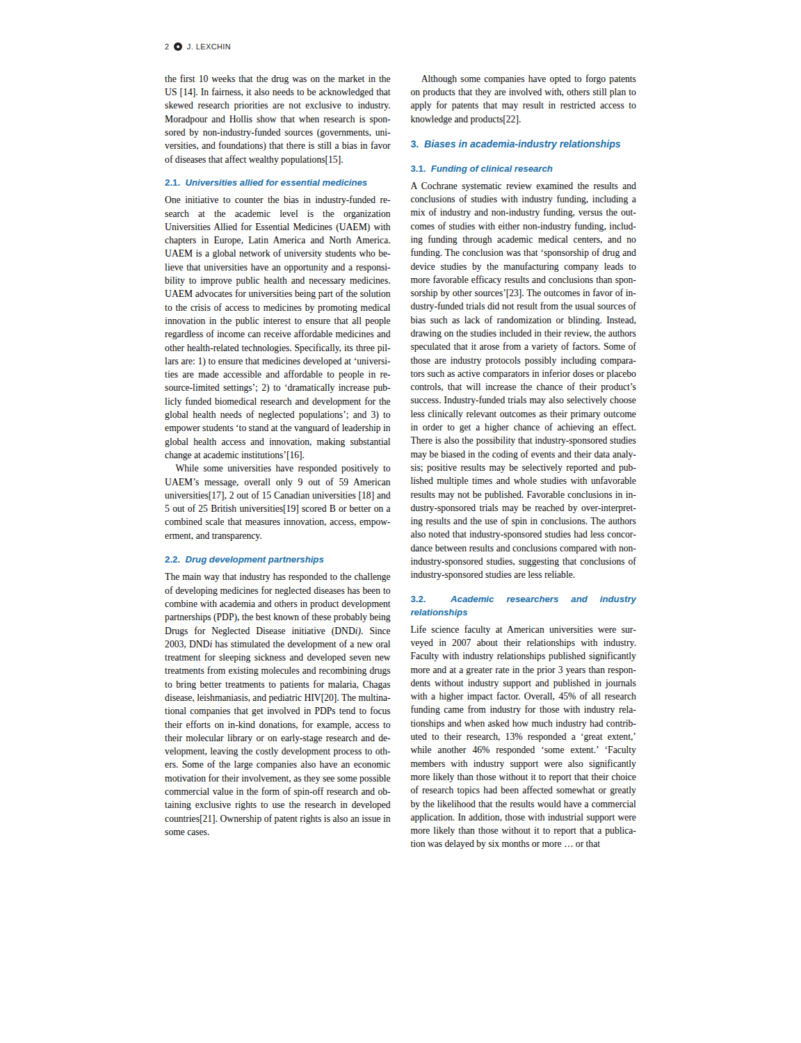2 ● J. LEXCHIN
the first 10 weeks that the drug was on the market in the US [14]. In fairness, it also needs to be acknowledged that skewed research priorities are not exclusive to industry. Moradpour and Hollis show that when research is sponsored by non-industry-funded sources (governments, universities, and foundations) that there is still a bias in favor of diseases that affect wealthy populations[15].
2.1. Universities allied for essential medicines
One initiative to counter the bias in industry-funded research at the academic level is the organization Universities Allied for Essential Medicines (UAEM) with chapters in Europe, Latin America and North America. UAEM is a global network of university students who believe that universities have an opportunity and a responsibility to improve public health and necessary medicines. UAEM advocates for universities being part of the solution to the crisis of access to medicines by promoting medical innovation in the public interest to ensure that all people regardless of income can receive affordable medicines and other health-related technologies. Specifically, its three pillars are: 1) to ensure that medicines developed at ‘universities are made accessible and affordable to people in resource-limited settings’; 2) to ‘dramatically increase publicly funded biomedical research and development for the global health needs of neglected populations’; and 3) to empower students ‘to stand at the vanguard of leadership in global health access and innovation, making substantial change at academic institutions’[16].
While some universities have responded positively to UAEM’s message, overall only 9 out of 59 American universities[17], 2 out of 15 Canadian universities [18] and 5 out of 25 British universities[19] scored B or better on a combined scale that measures innovation, access, empowerment, and transparency.
2.2. Drug development partnerships
The main way that industry has responded to the challenge of developing medicines for neglected diseases has been to combine with academia and others in product development partnerships (PDP), the best known of these probably being Drugs for Neglected Disease initiative (DNDi). Since 2003, DNDi has stimulated the development of a new oral treatment for sleeping sickness and developed seven new treatments from existing molecules and recombining drugs to bring better treatments to patients for malaria, Chagas disease, leishmaniasis, and pediatric HIV[20]. The multinational companies that get involved in PDPs tend to focus their efforts on in-kind donations, for example, access to their molecular library or on early-stage research and development, leaving the costly development process to others. Some of the large companies also have an economic motivation for their involvement, as they see some possible commercial value in the form of spin-off research and obtaining exclusive rights to use the research in developed countries[21]. Ownership of patent rights is also an issue in some cases.
Although some companies have opted to forgo patents on products that they are involved with, others still plan to apply for patents that may result in restricted access to knowledge and products[22].
3. Biases in academia-industry relationships
3.1. Funding of clinical research
A Cochrane systematic review examined the results and conclusions of studies with industry funding, including a mix of industry and non-industry funding, versus the outcomes of studies with either non-industry funding, including funding through academic medical centers, and no funding. The conclusion was that ‘sponsorship of drug and device studies by the manufacturing company leads to more favorable efficacy results and conclusions than sponsorship by other sources’[23]. The outcomes in favor of industry-funded trials did not result from the usual sources of bias such as lack of randomization or blinding. Instead, drawing on the studies included in their review, the authors speculated that it arose from a variety of factors. Some of those are industry protocols possibly including comparators such as active comparators in inferior doses or placebo controls, that will increase the chance of their product’s success. Industry-funded trials may also selectively choose less clinically relevant outcomes as their primary outcome in order to get a higher chance of achieving an effect. There is also the possibility that industry-sponsored studies may be biased in the coding of events and their data analysis; positive results may be selectively reported and published multiple times and whole studies with unfavorable results may not be published. Favorable conclusions in industry-sponsored trials may be reached by over-interpreting results and the use of spin in conclusions. The authors also noted that industry-sponsored studies had less concordance between results and conclusions compared with non-industry-sponsored studies, suggesting that conclusions of industry-sponsored studies are less reliable.
3.2. Academic researchers and industry relationships
Life science faculty at American universities were surveyed in 2007 about their relationships with industry. Faculty with industry relationships published significantly more and at a greater rate in the prior 3 years than respondents without industry support and published in journals with a higher impact factor. Overall, 45% of all research funding came from industry for those with industry relationships and when asked how much industry had contributed to their research, 13% responded a ‘great extent,’ while another 46% responded ‘some extent.’ ‘Faculty members with industry support were also significantly more likely than those without it to report that their choice of research topics had been affected somewhat or greatly by the likelihood that the results would have a commercial application. In addition, those with industrial support were more likely than those without it to report that a publication was delayed by six months or more … or that